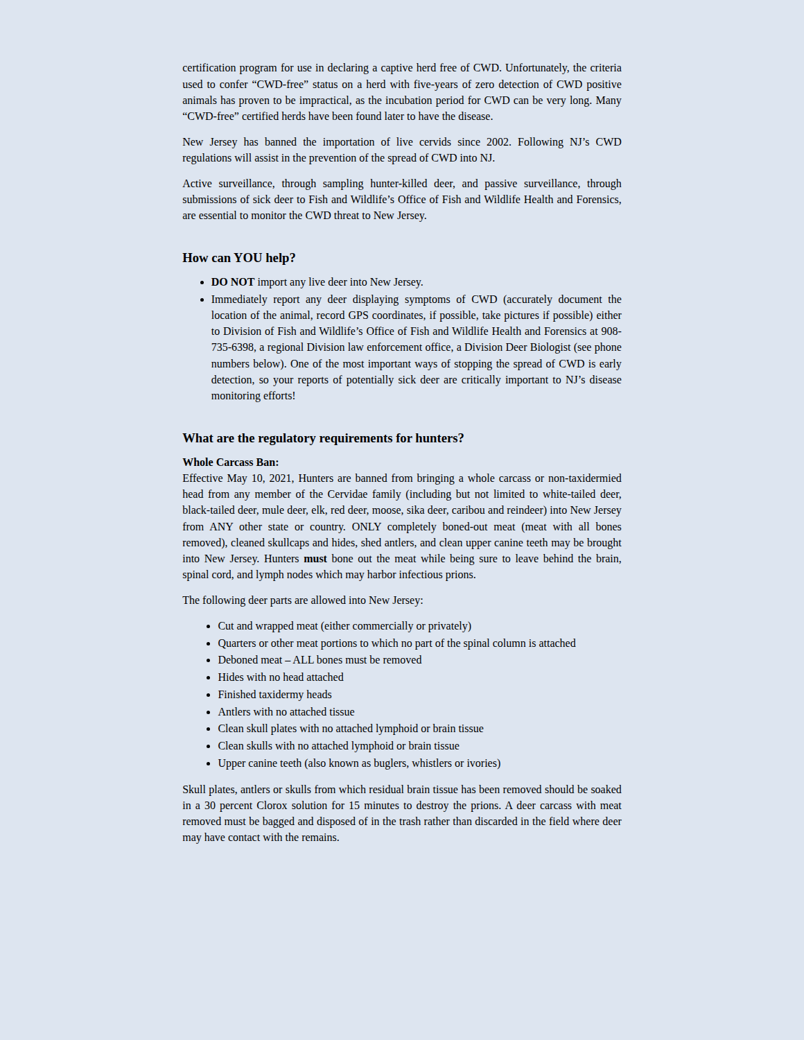certification program for use in declaring a captive herd free of CWD. Unfortunately, the criteria used to confer “CWD-free” status on a herd with five-years of zero detection of CWD positive animals has proven to be impractical, as the incubation period for CWD can be very long. Many “CWD-free” certified herds have been found later to have the disease.
New Jersey has banned the importation of live cervids since 2002. Following NJ’s CWD regulations will assist in the prevention of the spread of CWD into NJ.
Active surveillance, through sampling hunter-killed deer, and passive surveillance, through submissions of sick deer to Fish and Wildlife’s Office of Fish and Wildlife Health and Forensics, are essential to monitor the CWD threat to New Jersey.
How can YOU help?
DO NOT import any live deer into New Jersey.
Immediately report any deer displaying symptoms of CWD (accurately document the location of the animal, record GPS coordinates, if possible, take pictures if possible) either to Division of Fish and Wildlife’s Office of Fish and Wildlife Health and Forensics at 908-735-6398, a regional Division law enforcement office, a Division Deer Biologist (see phone numbers below). One of the most important ways of stopping the spread of CWD is early detection, so your reports of potentially sick deer are critically important to NJ’s disease monitoring efforts!
What are the regulatory requirements for hunters?
Whole Carcass Ban:
Effective May 10, 2021, Hunters are banned from bringing a whole carcass or non-taxidermied head from any member of the Cervidae family (including but not limited to white-tailed deer, black-tailed deer, mule deer, elk, red deer, moose, sika deer, caribou and reindeer) into New Jersey from ANY other state or country. ONLY completely boned-out meat (meat with all bones removed), cleaned skullcaps and hides, shed antlers, and clean upper canine teeth may be brought into New Jersey. Hunters must bone out the meat while being sure to leave behind the brain, spinal cord, and lymph nodes which may harbor infectious prions.
The following deer parts are allowed into New Jersey:
Cut and wrapped meat (either commercially or privately)
Quarters or other meat portions to which no part of the spinal column is attached
Deboned meat – ALL bones must be removed
Hides with no head attached
Finished taxidermy heads
Antlers with no attached tissue
Clean skull plates with no attached lymphoid or brain tissue
Clean skulls with no attached lymphoid or brain tissue
Upper canine teeth (also known as buglers, whistlers or ivories)
Skull plates, antlers or skulls from which residual brain tissue has been removed should be soaked in a 30 percent Clorox solution for 15 minutes to destroy the prions. A deer carcass with meat removed must be bagged and disposed of in the trash rather than discarded in the field where deer may have contact with the remains.